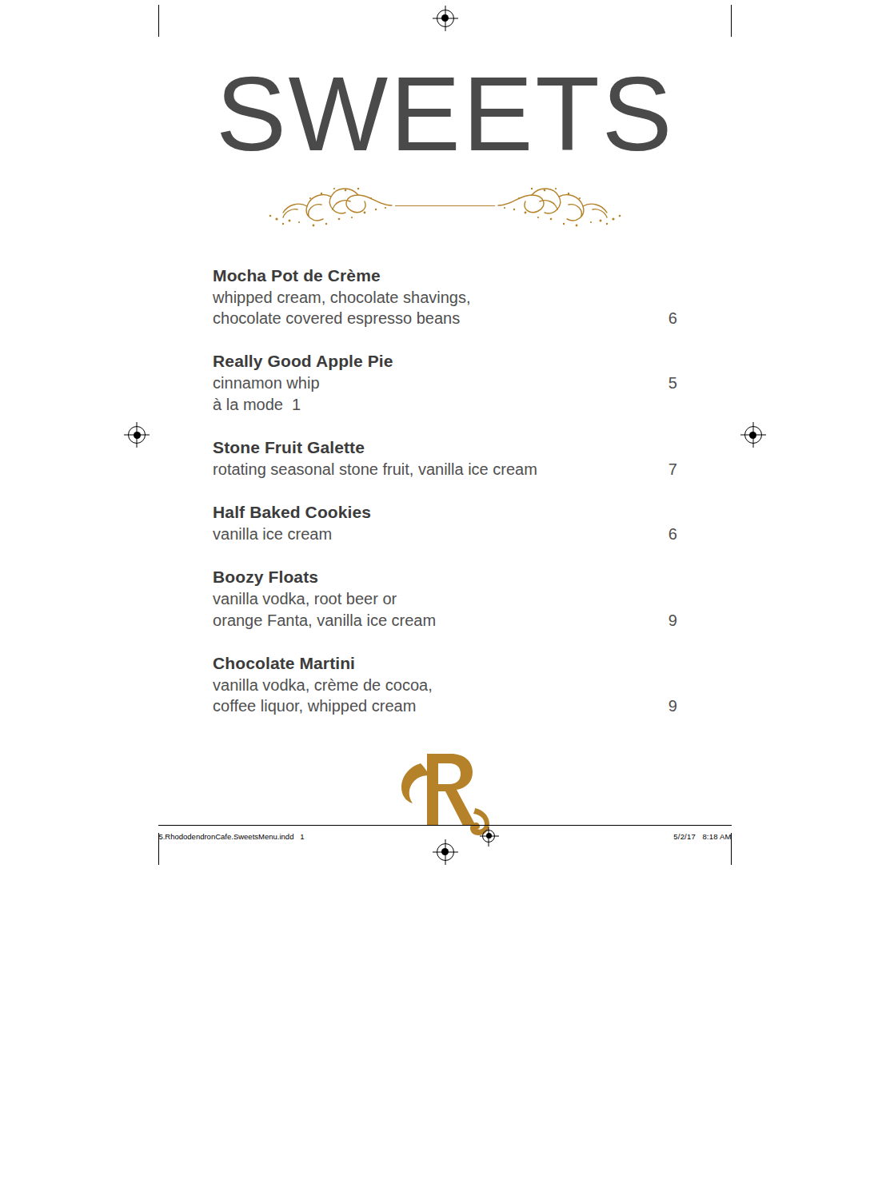SWEETS
Mocha Pot de Crème
whipped cream, chocolate shavings,
chocolate covered espresso beans 6
Really Good Apple Pie
cinnamon whip 5
à la mode 1
Stone Fruit Galette
rotating seasonal stone fruit, vanilla ice cream 7
Half Baked Cookies
vanilla ice cream 6
Boozy Floats
vanilla vodka, root beer or
orange Fanta, vanilla ice cream 9
Chocolate Martini
vanilla vodka, crème de cocoa,
coffee liquor, whipped cream 9
5.RhododendronCafe.SweetsMenu.indd 1 5/2/17 8:18 AM